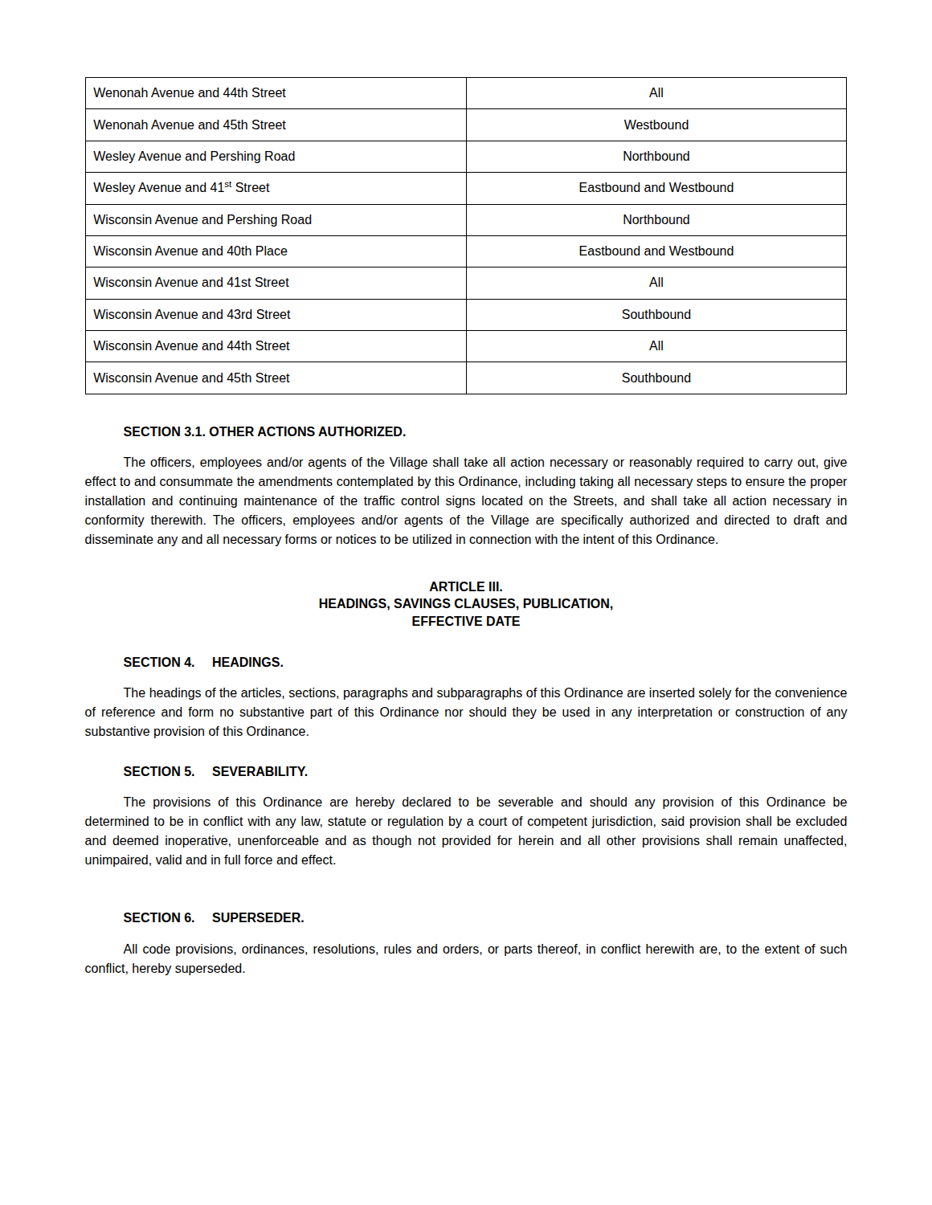| Wenonah Avenue and 44th Street | All |
| Wenonah Avenue and 45th Street | Westbound |
| Wesley Avenue and Pershing Road | Northbound |
| Wesley Avenue and 41 st Street | Eastbound and Westbound |
| Wisconsin Avenue and Pershing Road | Northbound |
| Wisconsin Avenue and 40th Place | Eastbound and Westbound |
| Wisconsin Avenue and 41st Street | All |
| Wisconsin Avenue and 43rd Street | Southbound |
| Wisconsin Avenue and 44th Street | All |
| Wisconsin Avenue and 45th Street | Southbound |
SECTION 3.1. OTHER ACTIONS AUTHORIZED.
The officers, employees and/or agents of the Village shall take all action necessary or reasonably required to carry out, give effect to and consummate the amendments contemplated by this Ordinance, including taking all necessary steps to ensure the proper installation and continuing maintenance of the traffic control signs located on the Streets, and shall take all action necessary in conformity therewith. The officers, employees and/or agents of the Village are specifically authorized and directed to draft and disseminate any and all necessary forms or notices to be utilized in connection with the intent of this Ordinance.
ARTICLE III.
HEADINGS, SAVINGS CLAUSES, PUBLICATION,
EFFECTIVE DATE
SECTION 4. HEADINGS.
The headings of the articles, sections, paragraphs and subparagraphs of this Ordinance are inserted solely for the convenience of reference and form no substantive part of this Ordinance nor should they be used in any interpretation or construction of any substantive provision of this Ordinance.
SECTION 5. SEVERABILITY.
The provisions of this Ordinance are hereby declared to be severable and should any provision of this Ordinance be determined to be in conflict with any law, statute or regulation by a court of competent jurisdiction, said provision shall be excluded and deemed inoperative, unenforceable and as though not provided for herein and all other provisions shall remain unaffected, unimpaired, valid and in full force and effect.
SECTION 6. SUPERSEDER.
All code provisions, ordinances, resolutions, rules and orders, or parts thereof, in conflict herewith are, to the extent of such conflict, hereby superseded.